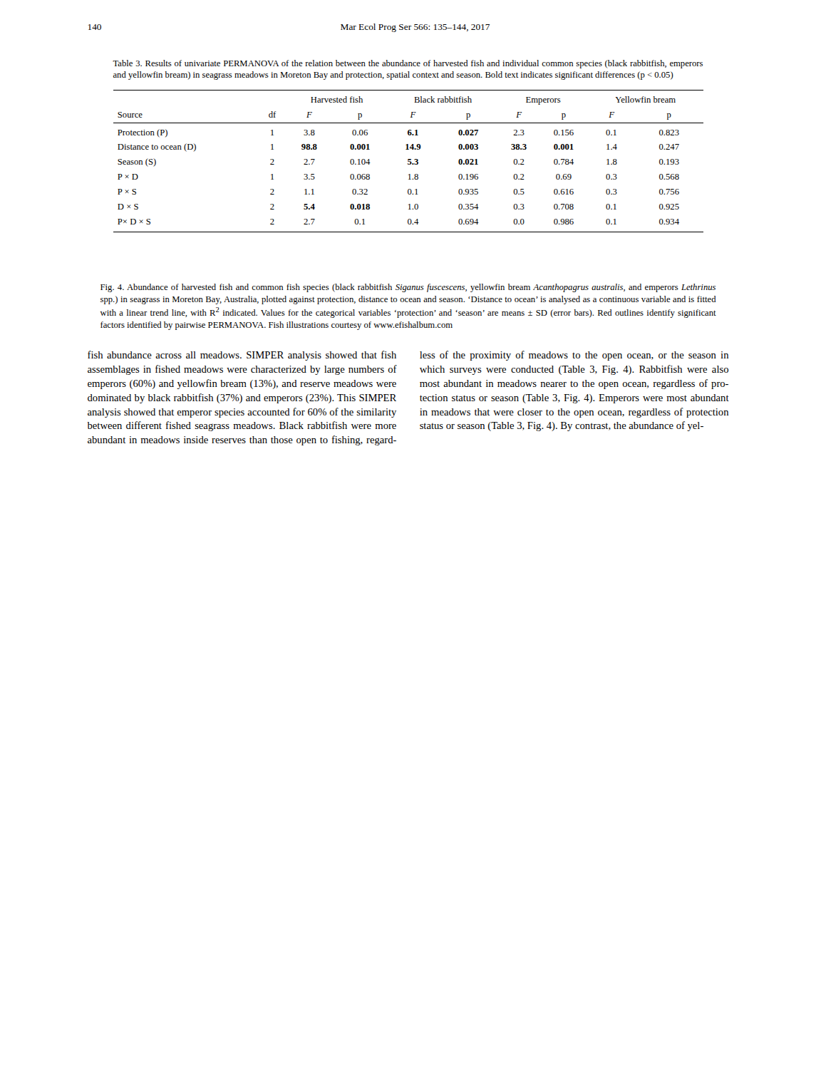140 Mar Ecol Prog Ser 566: 135–144, 2017
Table 3. Results of univariate PERMANOVA of the relation between the abundance of harvested fish and individual common species (black rabbitfish, emperors and yellowfin bream) in seagrass meadows in Moreton Bay and protection, spatial context and season. Bold text indicates significant differences (p < 0.05)
| | | Harvested fish | Black rabbitfish | Emperors | Yellowfin bream |
| --- | --- | --- | --- | --- | --- |
| Source | df | F | p | F | p | F | p | F | p |
| Protection (P) | 1 | 3.8 | 0.06 | 6.1 | 0.027 | 2.3 | 0.156 | 0.1 | 0.823 |
| Distance to ocean (D) | 1 | 98.8 | 0.001 | 14.9 | 0.003 | 38.3 | 0.001 | 1.4 | 0.247 |
| Season (S) | 2 | 2.7 | 0.104 | 5.3 | 0.021 | 0.2 | 0.784 | 1.8 | 0.193 |
| P × D | 1 | 3.5 | 0.068 | 1.8 | 0.196 | 0.2 | 0.69 | 0.3 | 0.568 |
| P × S | 2 | 1.1 | 0.32 | 0.1 | 0.935 | 0.5 | 0.616 | 0.3 | 0.756 |
| D × S | 2 | 5.4 | 0.018 | 1.0 | 0.354 | 0.3 | 0.708 | 0.1 | 0.925 |
| P× D × S | 2 | 2.7 | 0.1 | 0.4 | 0.694 | 0.0 | 0.986 | 0.1 | 0.934 |
Fig. 4. Abundance of harvested fish and common fish species (black rabbitfish Siganus fuscescens, yellowfin bream Acanthopagrus australis, and emperors Lethrinus spp.) in seagrass in Moreton Bay, Australia, plotted against protection, distance to ocean and season. ‘Distance to ocean’ is analysed as a continuous variable and is fitted with a linear trend line, with R2 indicated. Values for the categorical variables ‘protection’ and ‘season’ are means ± SD (error bars). Red outlines identify significant factors identified by pairwise PERMANOVA. Fish illustrations courtesy of www.efishalbum.com
fish abundance across all meadows. SIMPER analysis showed that fish assemblages in fished meadows were characterized by large numbers of emperors (60%) and yellowfin bream (13%), and reserve meadows were dominated by black rabbitfish (37%) and emperors (23%). This SIMPER analysis showed that emperor species accounted for 60% of the similarity between different fished seagrass meadows. Black rabbitfish were more abundant in meadows inside reserves than those open to fishing, regardless of the proximity of meadows to the open ocean, or the season in which surveys were conducted (Table 3, Fig. 4). Rabbitfish were also most abundant in meadows nearer to the open ocean, regardless of protection status or season (Table 3, Fig. 4). Emperors were most abundant in meadows that were closer to the open ocean, regardless of protection status or season (Table 3, Fig. 4). By contrast, the abundance of yel-